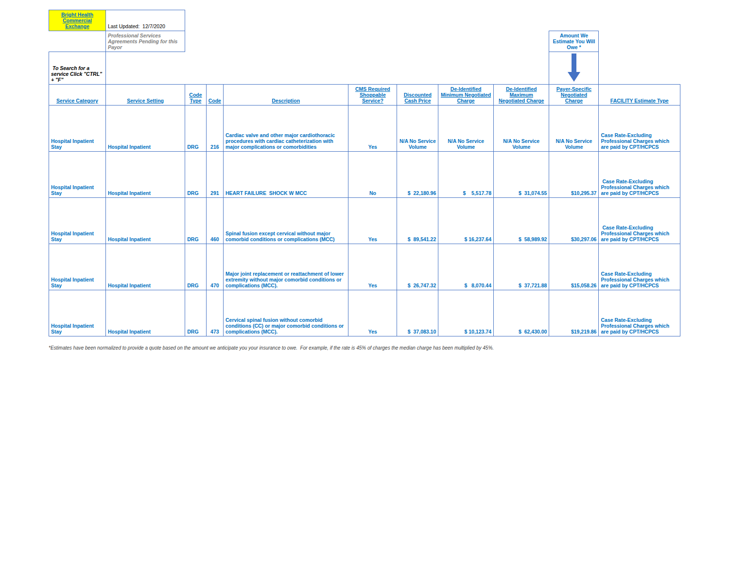| Bright Health Commercial Exchange | Last Updated: 12/7/2020 | | | | | | | | | |
| | Professional Services Agreements Pending for this Payor | | | | | | | | Amount We Estimate You Will Owe * | |
| To Search for a service Click "CTRL" + "F" | | | | | | | | | | |
| Service Category | Service Setting | Code Type | Code | Description | CMS Required Shoppable Service? | Discounted Cash Price | De-Identified Minimum Negotiated Charge | De-Identified Maximum Negotiated Charge | Payer-Specific Negotiated Charge | FACILITY Estimate Type |
| Hospital Inpatient Stay | Hospital Inpatient | DRG | 216 | Cardiac valve and other major cardiothoracic procedures with cardiac catheterization with major complications or comorbidities | Yes | N/A No Service Volume | N/A No Service Volume | N/A No Service Volume | N/A No Service Volume | Case Rate-Excluding Professional Charges which are paid by CPT/HCPCS |
| Hospital Inpatient Stay | Hospital Inpatient | DRG | 291 | HEART FAILURE SHOCK W MCC | No | $ 22,180.96 | $ 5,517.78 | $ 31,074.55 | $10,295.37 | Case Rate-Excluding Professional Charges which are paid by CPT/HCPCS |
| Hospital Inpatient Stay | Hospital Inpatient | DRG | 460 | Spinal fusion except cervical without major comorbid conditions or complications (MCC) | Yes | $ 89,541.22 | $ 16,237.64 | $ 58,989.92 | $30,297.06 | Case Rate-Excluding Professional Charges which are paid by CPT/HCPCS |
| Hospital Inpatient Stay | Hospital Inpatient | DRG | 470 | Major joint replacement or reattachment of lower extremity without major comorbid conditions or complications (MCC). | Yes | $ 26,747.32 | $ 8,070.44 | $ 37,721.88 | $15,058.26 | Case Rate-Excluding Professional Charges which are paid by CPT/HCPCS |
| Hospital Inpatient Stay | Hospital Inpatient | DRG | 473 | Cervical spinal fusion without comorbid conditions (CC) or major comorbid conditions or complications (MCC). | Yes | $ 37,083.10 | $ 10,123.74 | $ 62,430.00 | $19,219.86 | Case Rate-Excluding Professional Charges which are paid by CPT/HCPCS |
*Estimates have been normalized to provide a quote based on the amount we anticipate you your insurance to owe. For example, if the rate is 45% of charges the median charge has been multiplied by 45%.